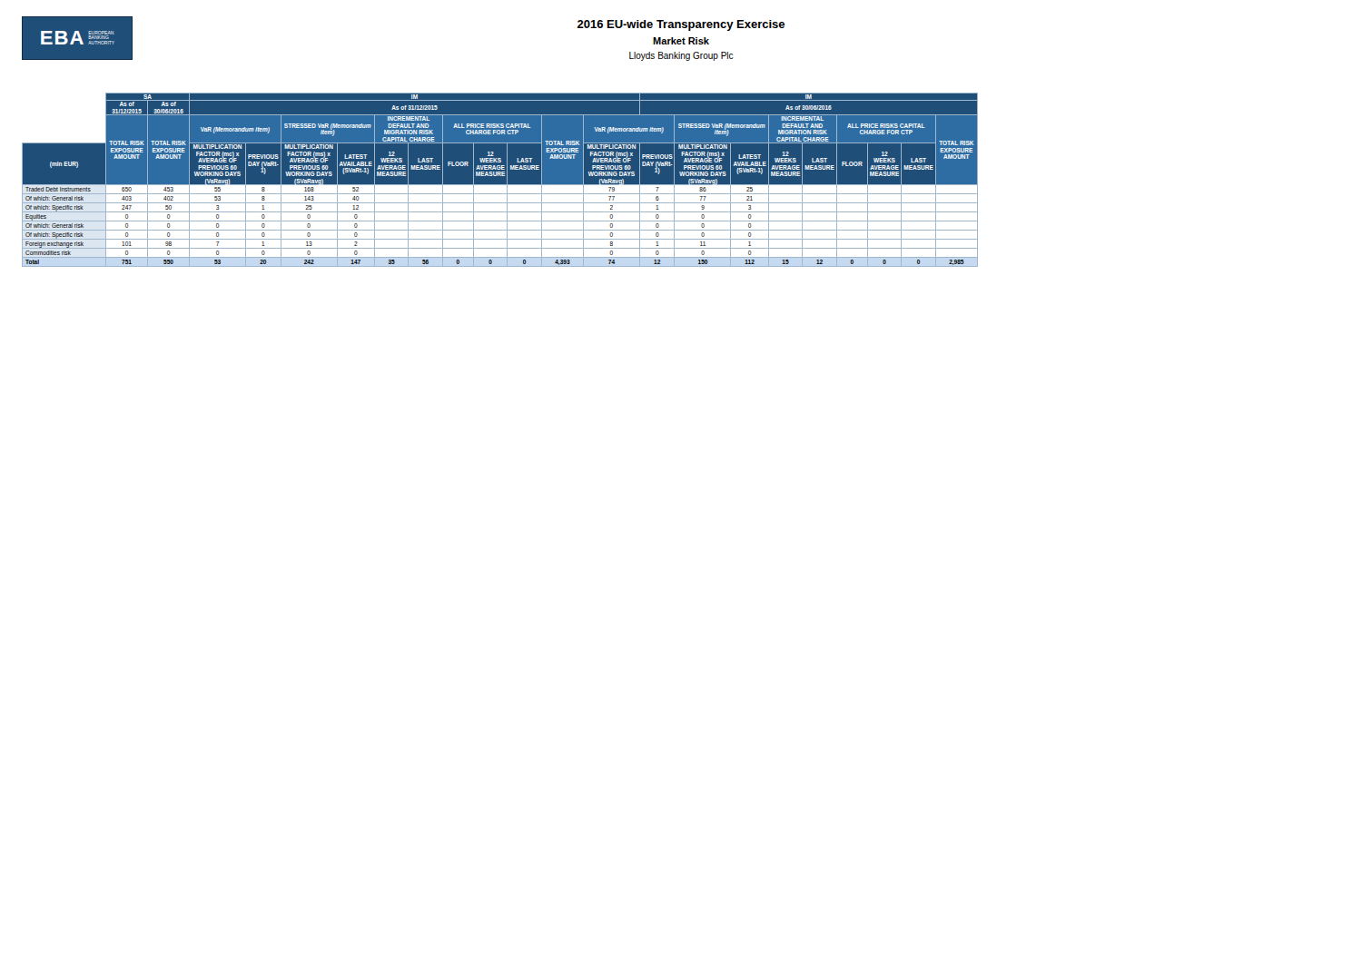EBAEUROPEAN
BANKING
AUTHORITY
2016 EU-wide Transparency Exercise
Market Risk
Lloyds Banking Group Plc
| | SA | IM | IM |
| --- | --- | --- | --- |
| | As of 31/12/2015 | As of 30/06/2016 | As of 31/12/2015 | As of 30/06/2016 |
| | TOTAL RISK EXPOSURE AMOUNT | TOTAL RISK EXPOSURE AMOUNT | VaR (Memorandum item) | STRESSED VaR (Memorandum item) | INCREMENTAL DEFAULT AND MIGRATION RISK CAPITAL CHARGE | ALL PRICE RISKS CAPITAL CHARGE FOR CTP | TOTAL RISK EXPOSURE AMOUNT | VaR (Memorandum item) | STRESSED VaR (Memorandum item) | INCREMENTAL DEFAULT AND MIGRATION RISK CAPITAL CHARGE | ALL PRICE RISKS CAPITAL CHARGE FOR CTP | TOTAL RISK EXPOSURE AMOUNT |
| (mln EUR) | MULTIPLICATION FACTOR (mc) x AVERAGE OF PREVIOUS 60 WORKING DAYS (VaRavg) | PREVIOUS DAY (VaRt-1) | MULTIPLICATION FACTOR (ms) x AVERAGE OF PREVIOUS 60 WORKING DAYS (SVaRavg) | LATEST AVAILABLE (SVaRt-1) | 12 WEEKS AVERAGE MEASURE | LAST MEASURE | FLOOR | 12 WEEKS AVERAGE MEASURE | LAST MEASURE | MULTIPLICATION FACTOR (mc) x AVERAGE OF PREVIOUS 60 WORKING DAYS (VaRavg) | PREVIOUS DAY (VaRt-1) | MULTIPLICATION FACTOR (ms) x AVERAGE OF PREVIOUS 60 WORKING DAYS (SVaRavg) | LATEST AVAILABLE (SVaRt-1) | 12 WEEKS AVERAGE MEASURE | LAST MEASURE | FLOOR | 12 WEEKS AVERAGE MEASURE | LAST MEASURE |
| Traded Debt Instruments | 650 | 453 | 55 | 8 | 168 | 52 | | | | | | | 79 | 7 | 86 | 25 | | | | | | |
| Of which: General risk | 403 | 402 | 53 | 8 | 143 | 40 | | | | | | | 77 | 6 | 77 | 21 | | | | | | |
| Of which: Specific risk | 247 | 50 | 3 | 1 | 25 | 12 | | | | | | | 2 | 1 | 9 | 3 | | | | | | |
| Equities | 0 | 0 | 0 | 0 | 0 | 0 | | | | | | | 0 | 0 | 0 | 0 | | | | | | |
| Of which: General risk | 0 | 0 | 0 | 0 | 0 | 0 | | | | | | | 0 | 0 | 0 | 0 | | | | | | |
| Of which: Specific risk | 0 | 0 | 0 | 0 | 0 | 0 | | | | | | | 0 | 0 | 0 | 0 | | | | | | |
| Foreign exchange risk | 101 | 98 | 7 | 1 | 13 | 2 | | | | | | | 8 | 1 | 11 | 1 | | | | | | |
| Commodities risk | 0 | 0 | 0 | 0 | 0 | 0 | | | | | | | 0 | 0 | 0 | 0 | | | | | | |
| Total | 751 | 550 | 53 | 20 | 242 | 147 | 35 | 56 | 0 | 0 | 0 | 4,393 | 74 | 12 | 150 | 112 | 15 | 12 | 0 | 0 | 0 | 2,985 |